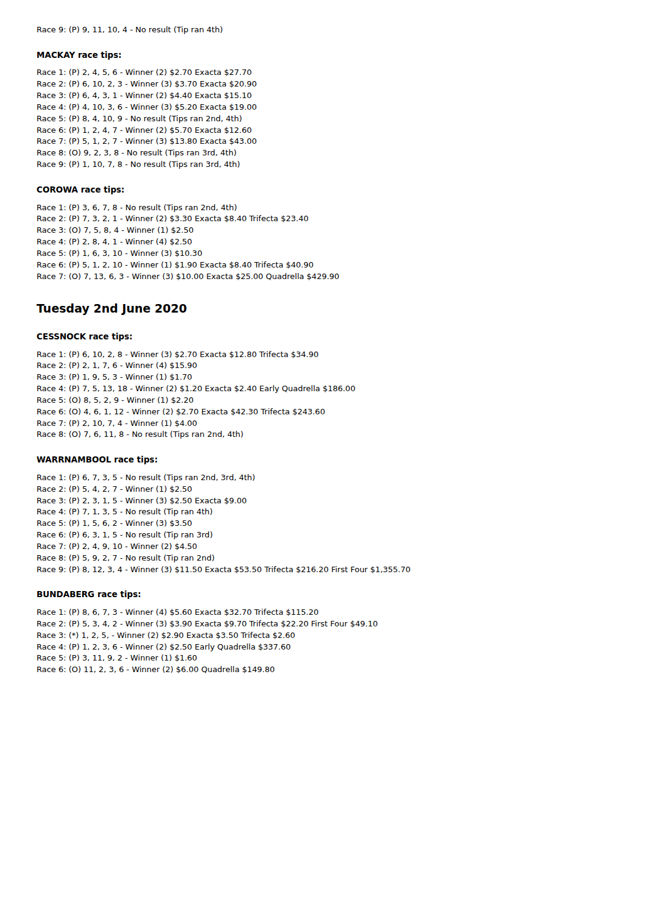Race 9: (P) 9, 11, 10, 4 - No result (Tip ran 4th)
MACKAY race tips:
Race 1: (P) 2, 4, 5, 6 - Winner (2) $2.70 Exacta $27.70
Race 2: (P) 6, 10, 2, 3 - Winner (3) $3.70 Exacta $20.90
Race 3: (P) 6, 4, 3, 1 - Winner (2) $4.40 Exacta $15.10
Race 4: (P) 4, 10, 3, 6 - Winner (3) $5.20 Exacta $19.00
Race 5: (P) 8, 4, 10, 9 - No result (Tips ran 2nd, 4th)
Race 6: (P) 1, 2, 4, 7 - Winner (2) $5.70 Exacta $12.60
Race 7: (P) 5, 1, 2, 7 - Winner (3) $13.80 Exacta $43.00
Race 8: (O) 9, 2, 3, 8 - No result (Tips ran 3rd, 4th)
Race 9: (P) 1, 10, 7, 8 - No result (Tips ran 3rd, 4th)
COROWA race tips:
Race 1: (P) 3, 6, 7, 8 - No result (Tips ran 2nd, 4th)
Race 2: (P) 7, 3, 2, 1 - Winner (2) $3.30 Exacta $8.40 Trifecta $23.40
Race 3: (O) 7, 5, 8, 4 - Winner (1) $2.50
Race 4: (P) 2, 8, 4, 1 - Winner (4) $2.50
Race 5: (P) 1, 6, 3, 10 - Winner (3) $10.30
Race 6: (P) 5, 1, 2, 10 - Winner (1) $1.90 Exacta $8.40 Trifecta $40.90
Race 7: (O) 7, 13, 6, 3 - Winner (3) $10.00 Exacta $25.00 Quadrella $429.90
Tuesday 2nd June 2020
CESSNOCK race tips:
Race 1: (P) 6, 10, 2, 8 - Winner (3) $2.70 Exacta $12.80 Trifecta $34.90
Race 2: (P) 2, 1, 7, 6 - Winner (4) $15.90
Race 3: (P) 1, 9, 5, 3 - Winner (1) $1.70
Race 4: (P) 7, 5, 13, 18 - Winner (2) $1.20 Exacta $2.40 Early Quadrella $186.00
Race 5: (O) 8, 5, 2, 9 - Winner (1) $2.20
Race 6: (O) 4, 6, 1, 12 - Winner (2) $2.70 Exacta $42.30 Trifecta $243.60
Race 7: (P) 2, 10, 7, 4 - Winner (1) $4.00
Race 8: (O) 7, 6, 11, 8 - No result (Tips ran 2nd, 4th)
WARRNAMBOOL race tips:
Race 1: (P) 6, 7, 3, 5 - No result (Tips ran 2nd, 3rd, 4th)
Race 2: (P) 5, 4, 2, 7 - Winner (1) $2.50
Race 3: (P) 2, 3, 1, 5 - Winner (3) $2.50 Exacta $9.00
Race 4: (P) 7, 1, 3, 5 - No result (Tip ran 4th)
Race 5: (P) 1, 5, 6, 2 - Winner (3) $3.50
Race 6: (P) 6, 3, 1, 5 - No result (Tip ran 3rd)
Race 7: (P) 2, 4, 9, 10 - Winner (2) $4.50
Race 8: (P) 5, 9, 2, 7 - No result (Tip ran 2nd)
Race 9: (P) 8, 12, 3, 4 - Winner (3) $11.50 Exacta $53.50 Trifecta $216.20 First Four $1,355.70
BUNDABERG race tips:
Race 1: (P) 8, 6, 7, 3 - Winner (4) $5.60 Exacta $32.70 Trifecta $115.20
Race 2: (P) 5, 3, 4, 2 - Winner (3) $3.90 Exacta $9.70 Trifecta $22.20 First Four $49.10
Race 3: (*) 1, 2, 5, - Winner (2) $2.90 Exacta $3.50 Trifecta $2.60
Race 4: (P) 1, 2, 3, 6 - Winner (2) $2.50 Early Quadrella $337.60
Race 5: (P) 3, 11, 9, 2 - Winner (1) $1.60
Race 6: (O) 11, 2, 3, 6 - Winner (2) $6.00 Quadrella $149.80